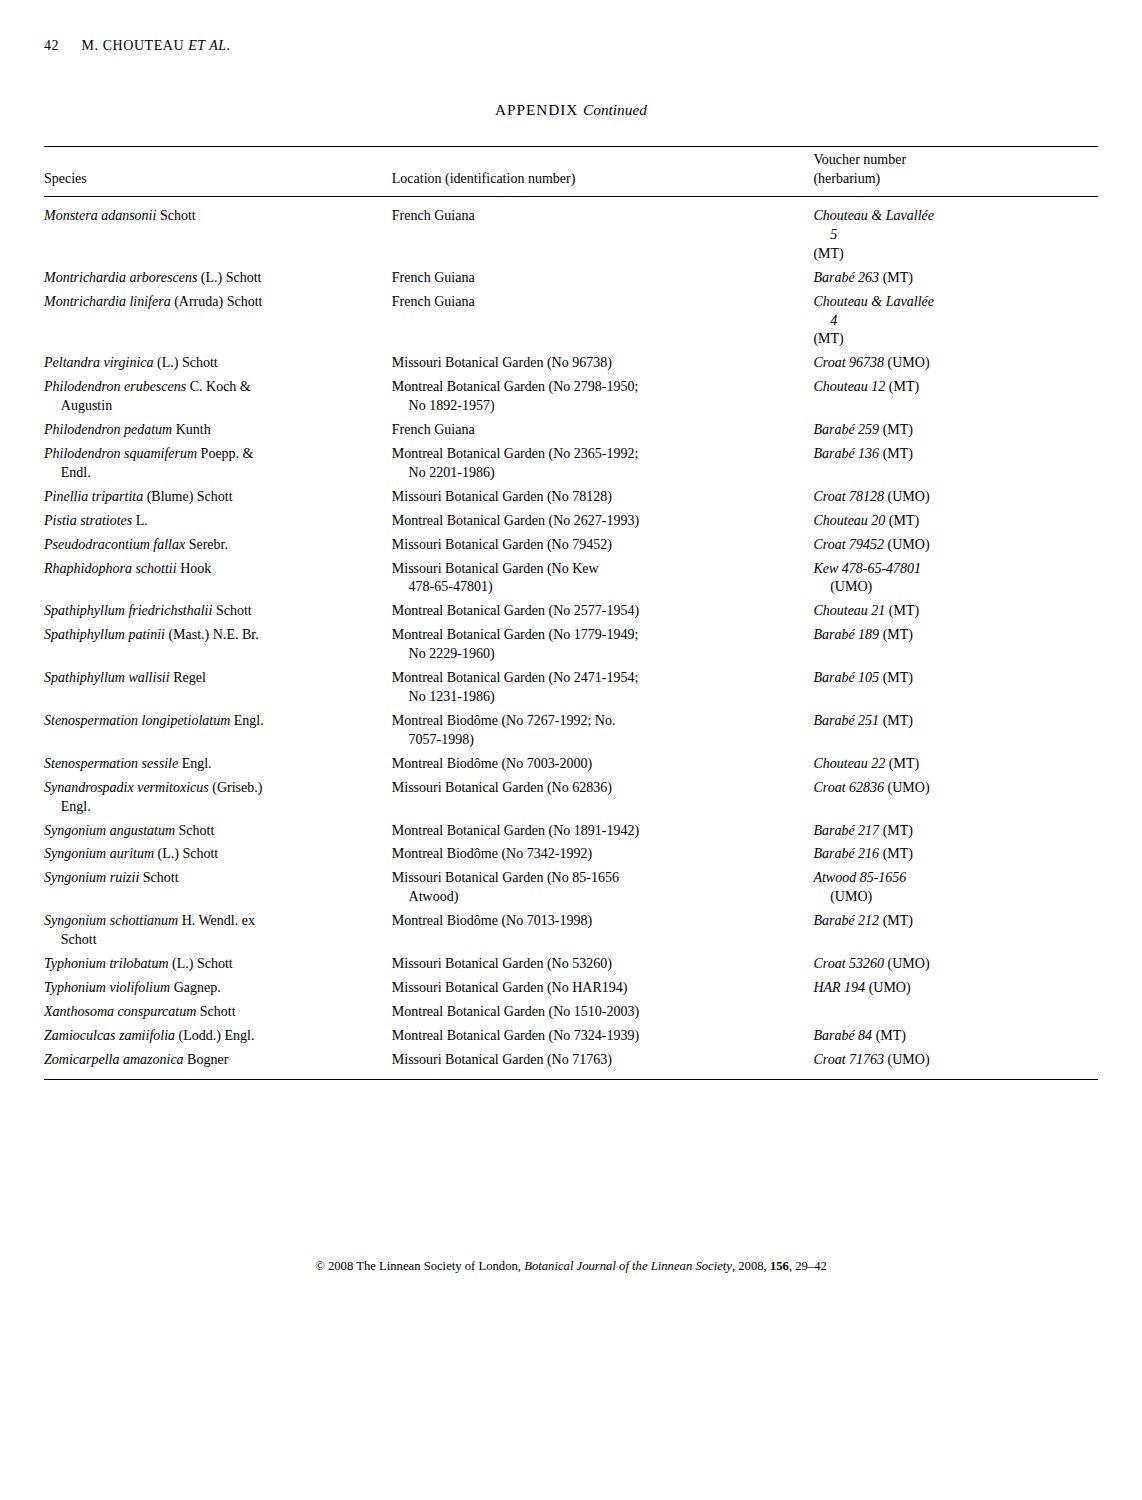42 M. CHOUTEAU ET AL.
APPENDIX Continued
| Species | Location (identification number) | Voucher number (herbarium) |
| --- | --- | --- |
| Monstera adansonii Schott | French Guiana | Chouteau & Lavallée 5 (MT) |
| Montrichardia arborescens (L.) Schott | French Guiana | Barabé 263 (MT) |
| Montrichardia linifera (Arruda) Schott | French Guiana | Chouteau & Lavallée 4 (MT) |
| Peltandra virginica (L.) Schott | Missouri Botanical Garden (No 96738) | Croat 96738 (UMO) |
| Philodendron erubescens C. Koch & Augustin | Montreal Botanical Garden (No 2798-1950; No 1892-1957) | Chouteau 12 (MT) |
| Philodendron pedatum Kunth | French Guiana | Barabé 259 (MT) |
| Philodendron squamiferum Poepp. & Endl. | Montreal Botanical Garden (No 2365-1992; No 2201-1986) | Barabé 136 (MT) |
| Pinellia tripartita (Blume) Schott | Missouri Botanical Garden (No 78128) | Croat 78128 (UMO) |
| Pistia stratiotes L. | Montreal Botanical Garden (No 2627-1993) | Chouteau 20 (MT) |
| Pseudodracontium fallax Serebr. | Missouri Botanical Garden (No 79452) | Croat 79452 (UMO) |
| Rhaphidophora schottii Hook | Missouri Botanical Garden (No Kew 478-65-47801) | Kew 478-65-47801 (UMO) |
| Spathiphyllum friedrichsthalii Schott | Montreal Botanical Garden (No 2577-1954) | Chouteau 21 (MT) |
| Spathiphyllum patinii (Mast.) N.E. Br. | Montreal Botanical Garden (No 1779-1949; No 2229-1960) | Barabé 189 (MT) |
| Spathiphyllum wallisii Regel | Montreal Botanical Garden (No 2471-1954; No 1231-1986) | Barabé 105 (MT) |
| Stenospermation longipetiolatum Engl. | Montreal Biodôme (No 7267-1992; No. 7057-1998) | Barabé 251 (MT) |
| Stenospermation sessile Engl. | Montreal Biodôme (No 7003-2000) | Chouteau 22 (MT) |
| Synandrospadix vermitoxicus (Griseb.) Engl. | Missouri Botanical Garden (No 62836) | Croat 62836 (UMO) |
| Syngonium angustatum Schott | Montreal Botanical Garden (No 1891-1942) | Barabé 217 (MT) |
| Syngonium auritum (L.) Schott | Montreal Biodôme (No 7342-1992) | Barabé 216 (MT) |
| Syngonium ruizii Schott | Missouri Botanical Garden (No 85-1656 Atwood) | Atwood 85-1656 (UMO) |
| Syngonium schottianum H. Wendl. ex Schott | Montreal Biodôme (No 7013-1998) | Barabé 212 (MT) |
| Typhonium trilobatum (L.) Schott | Missouri Botanical Garden (No 53260) | Croat 53260 (UMO) |
| Typhonium violifolium Gagnep. | Missouri Botanical Garden (No HAR194) | HAR 194 (UMO) |
| Xanthosoma conspurcatum Schott | Montreal Botanical Garden (No 1510-2003) | |
| Zamioculcas zamiifolia (Lodd.) Engl. | Montreal Botanical Garden (No 7324-1939) | Barabé 84 (MT) |
| Zomicarpella amazonica Bogner | Missouri Botanical Garden (No 71763) | Croat 71763 (UMO) |
© 2008 The Linnean Society of London, Botanical Journal of the Linnean Society, 2008, 156, 29–42